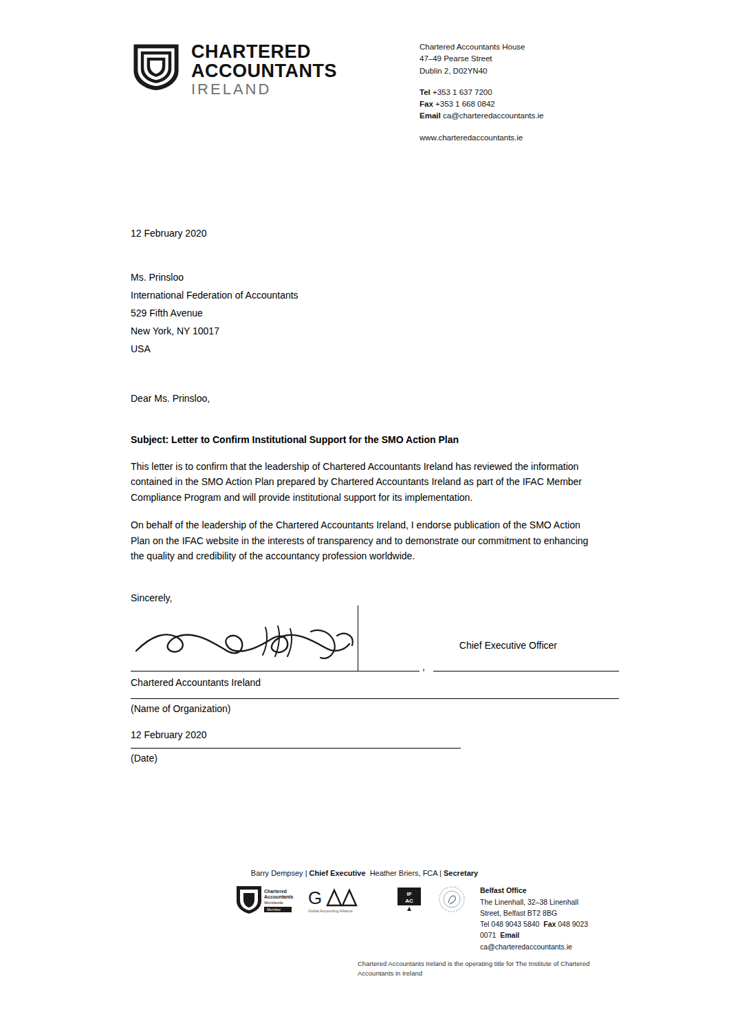CHARTERED ACCOUNTANTS IRELAND
Chartered Accountants House
47–49 Pearse Street
Dublin 2, D02YN40
Tel +353 1 637 7200
Fax +353 1 668 0842
Email ca@charteredaccountants.ie
www.charteredaccountants.ie
12 February 2020
Ms. Prinsloo
International Federation of Accountants
529 Fifth Avenue
New York, NY 10017
USA
Dear Ms. Prinsloo,
Subject: Letter to Confirm Institutional Support for the SMO Action Plan
This letter is to confirm that the leadership of Chartered Accountants Ireland has reviewed the information contained in the SMO Action Plan prepared by Chartered Accountants Ireland as part of the IFAC Member Compliance Program and will provide institutional support for its implementation.
On behalf of the leadership of the Chartered Accountants Ireland, I endorse publication of the SMO Action Plan on the IFAC website in the interests of transparency and to demonstrate our commitment to enhancing the quality and credibility of the accountancy profession worldwide.
Sincerely,
Chief Executive Officer
,
Chartered Accountants Ireland
(Name of Organization)
12 February 2020
(Date)
Barry Dempsey | Chief Executive Heather Briers, FCA | Secretary
Chartered Accountants Worldwide Member G Global Accounting Alliance IF AC
Belfast Office
The Linenhall, 32–38 Linenhall Street, Belfast BT2 8BG
Tel 048 9043 5840 Fax 048 9023 0071 Email ca@charteredaccountants.ie
Chartered Accountants Ireland is the operating title for The Institute of Chartered Accountants in Ireland